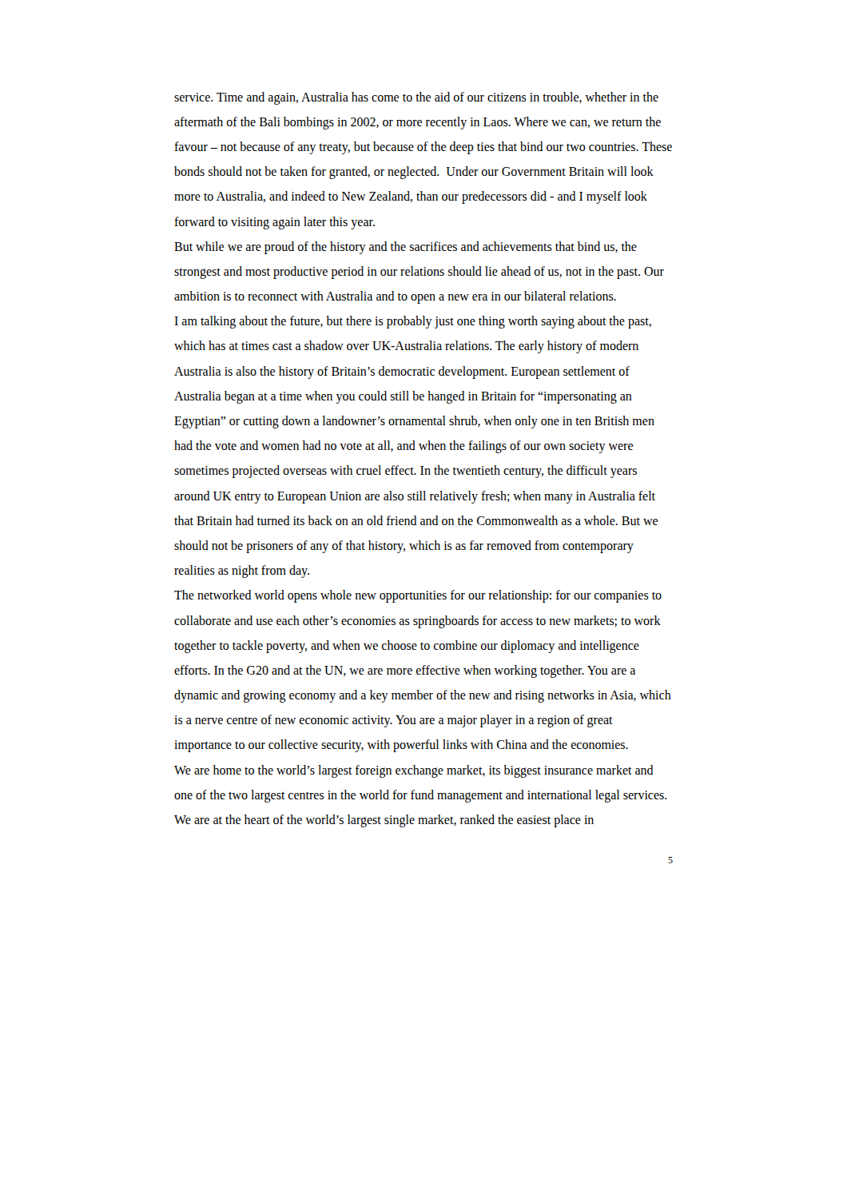service. Time and again, Australia has come to the aid of our citizens in trouble, whether in the aftermath of the Bali bombings in 2002, or more recently in Laos. Where we can, we return the favour – not because of any treaty, but because of the deep ties that bind our two countries. These bonds should not be taken for granted, or neglected. Under our Government Britain will look more to Australia, and indeed to New Zealand, than our predecessors did - and I myself look forward to visiting again later this year.
But while we are proud of the history and the sacrifices and achievements that bind us, the strongest and most productive period in our relations should lie ahead of us, not in the past. Our ambition is to reconnect with Australia and to open a new era in our bilateral relations.
I am talking about the future, but there is probably just one thing worth saying about the past, which has at times cast a shadow over UK-Australia relations. The early history of modern Australia is also the history of Britain’s democratic development. European settlement of Australia began at a time when you could still be hanged in Britain for “impersonating an Egyptian” or cutting down a landowner’s ornamental shrub, when only one in ten British men had the vote and women had no vote at all, and when the failings of our own society were sometimes projected overseas with cruel effect. In the twentieth century, the difficult years around UK entry to European Union are also still relatively fresh; when many in Australia felt that Britain had turned its back on an old friend and on the Commonwealth as a whole. But we should not be prisoners of any of that history, which is as far removed from contemporary realities as night from day.
The networked world opens whole new opportunities for our relationship: for our companies to collaborate and use each other’s economies as springboards for access to new markets; to work together to tackle poverty, and when we choose to combine our diplomacy and intelligence efforts. In the G20 and at the UN, we are more effective when working together. You are a dynamic and growing economy and a key member of the new and rising networks in Asia, which is a nerve centre of new economic activity. You are a major player in a region of great importance to our collective security, with powerful links with China and the economies.
We are home to the world’s largest foreign exchange market, its biggest insurance market and one of the two largest centres in the world for fund management and international legal services. We are at the heart of the world’s largest single market, ranked the easiest place in
5